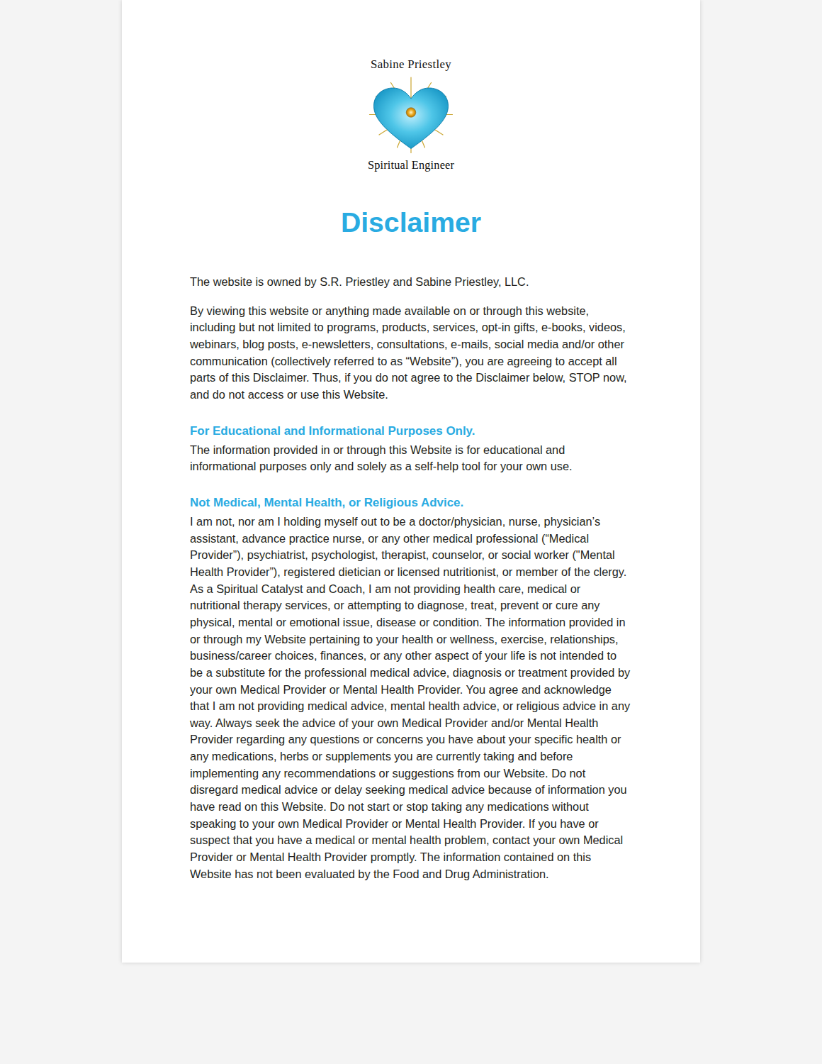Sabine Priestley
Spiritual Engineer
Disclaimer
The website is owned by S.R. Priestley and Sabine Priestley, LLC.
By viewing this website or anything made available on or through this website, including but not limited to programs, products, services, opt-in gifts, e-books, videos, webinars, blog posts, e-newsletters, consultations, e-mails, social media and/or other communication (collectively referred to as “Website”), you are agreeing to accept all parts of this Disclaimer. Thus, if you do not agree to the Disclaimer below, STOP now, and do not access or use this Website.
For Educational and Informational Purposes Only.
The information provided in or through this Website is for educational and informational purposes only and solely as a self-help tool for your own use.
Not Medical, Mental Health, or Religious Advice.
I am not, nor am I holding myself out to be a doctor/physician, nurse, physician’s assistant, advance practice nurse, or any other medical professional (“Medical Provider”), psychiatrist, psychologist, therapist, counselor, or social worker ("Mental Health Provider”), registered dietician or licensed nutritionist, or member of the clergy. As a Spiritual Catalyst and Coach, I am not providing health care, medical or nutritional therapy services, or attempting to diagnose, treat, prevent or cure any physical, mental or emotional issue, disease or condition. The information provided in or through my Website pertaining to your health or wellness, exercise, relationships, business/career choices, finances, or any other aspect of your life is not intended to be a substitute for the professional medical advice, diagnosis or treatment provided by your own Medical Provider or Mental Health Provider. You agree and acknowledge that I am not providing medical advice, mental health advice, or religious advice in any way. Always seek the advice of your own Medical Provider and/or Mental Health Provider regarding any questions or concerns you have about your specific health or any medications, herbs or supplements you are currently taking and before implementing any recommendations or suggestions from our Website. Do not disregard medical advice or delay seeking medical advice because of information you have read on this Website. Do not start or stop taking any medications without speaking to your own Medical Provider or Mental Health Provider. If you have or suspect that you have a medical or mental health problem, contact your own Medical Provider or Mental Health Provider promptly. The information contained on this Website has not been evaluated by the Food and Drug Administration.